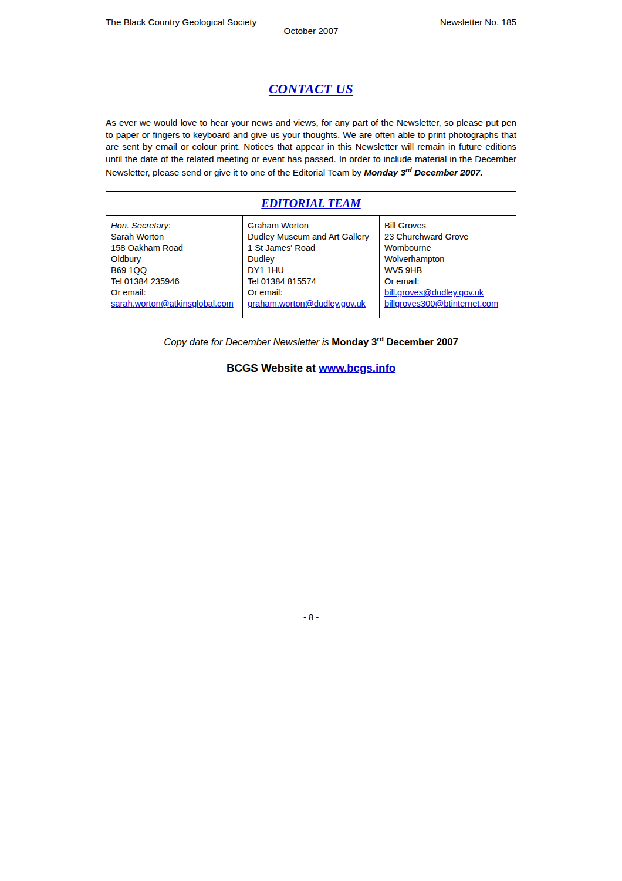The Black Country Geological Society
Newsletter No. 185
October 2007
CONTACT US
As ever we would love to hear your news and views, for any part of the Newsletter, so please put pen to paper or fingers to keyboard and give us your thoughts. We are often able to print photographs that are sent by email or colour print. Notices that appear in this Newsletter will remain in future editions until the date of the related meeting or event has passed. In order to include material in the December Newsletter, please send or give it to one of the Editorial Team by Monday 3rd December 2007.
EDITORIAL TEAM
| Hon. Secretary : Sarah Worton 158 Oakham Road Oldbury B69 1QQ Tel 01384 235946 Or email: sarah.worton@atkinsglobal.com | Graham Worton Dudley Museum and Art Gallery 1 St James' Road Dudley DY1 1HU Tel 01384 815574 Or email: graham.worton@dudley.gov.uk | Bill Groves 23 Churchward Grove Wombourne Wolverhampton WV5 9HB Or email: bill.groves@dudley.gov.uk billgroves300@btinternet.com |
Copy date for December Newsletter is Monday 3rd December 2007
BCGS Website at www.bcgs.info
- 8 -